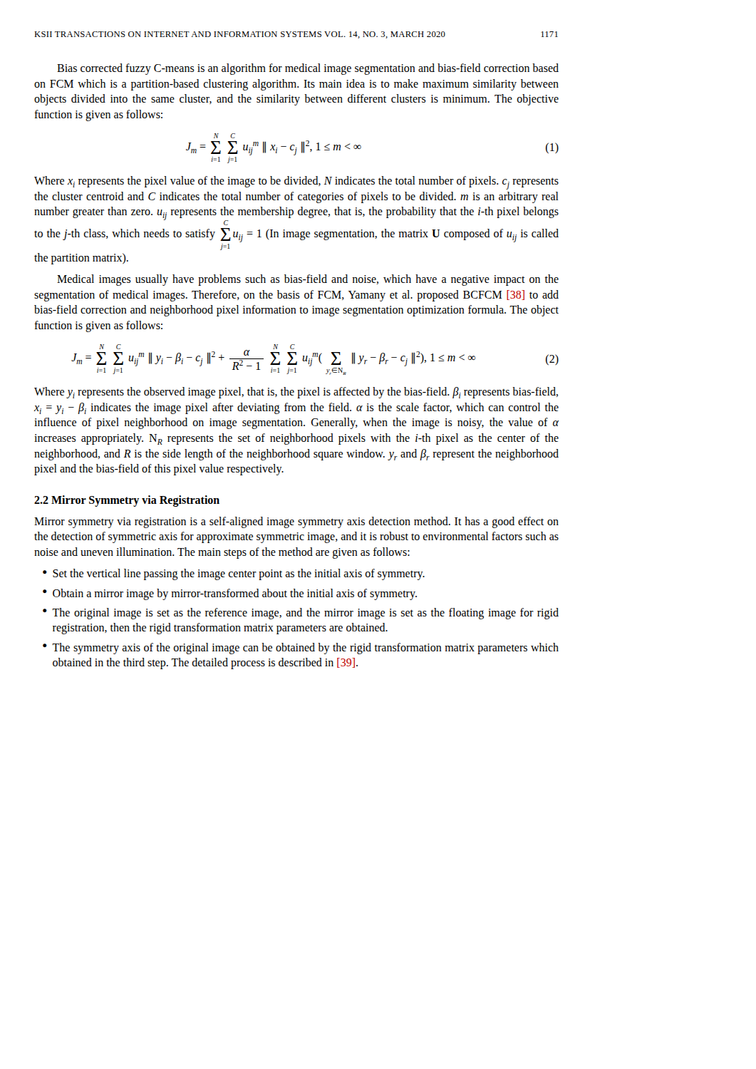KSII Transactions on Internet and Information Systems Vol. 14, No. 3, March 2020 1171
Bias corrected fuzzy C-means is an algorithm for medical image segmentation and bias-field correction based on FCM which is a partition-based clustering algorithm. Its main idea is to make maximum similarity between objects divided into the same cluster, and the similarity between different clusters is minimum. The objective function is given as follows:
Jm = NΣi=1 CΣj=1 uijm ∥ xi − cj ∥2, 1 ≤ m < ∞
(1)
Where xi represents the pixel value of the image to be divided, N indicates the total number of pixels. cj represents the cluster centroid and C indicates the total number of categories of pixels to be divided. m is an arbitrary real number greater than zero. uij represents the membership degree, that is, the probability that the i-th pixel belongs to the j-th class, which needs to satisfy CΣj=1 uij = 1 (In image segmentation, the matrix U composed of uij is called the partition matrix).
Medical images usually have problems such as bias-field and noise, which have a negative impact on the segmentation of medical images. Therefore, on the basis of FCM, Yamany et al. proposed BCFCM [38] to add bias-field correction and neighborhood pixel information to image segmentation optimization formula. The object function is given as follows:
Jm = NΣi=1 CΣj=1 uijm ∥ yi − βi − cj ∥2 + αR2 − 1 NΣi=1 CΣj=1 uijm( Σyr∈NR ∥ yr − βr − cj ∥2), 1 ≤ m < ∞
(2)
Where yi represents the observed image pixel, that is, the pixel is affected by the bias-field. βi represents bias-field, xi = yi − βi indicates the image pixel after deviating from the field. α is the scale factor, which can control the influence of pixel neighborhood on image segmentation. Generally, when the image is noisy, the value of α increases appropriately. NR represents the set of neighborhood pixels with the i-th pixel as the center of the neighborhood, and R is the side length of the neighborhood square window. yr and βr represent the neighborhood pixel and the bias-field of this pixel value respectively.
2.2 Mirror Symmetry via Registration
Mirror symmetry via registration is a self-aligned image symmetry axis detection method. It has a good effect on the detection of symmetric axis for approximate symmetric image, and it is robust to environmental factors such as noise and uneven illumination. The main steps of the method are given as follows:
Set the vertical line passing the image center point as the initial axis of symmetry.
Obtain a mirror image by mirror-transformed about the initial axis of symmetry.
The original image is set as the reference image, and the mirror image is set as the floating image for rigid registration, then the rigid transformation matrix parameters are obtained.
The symmetry axis of the original image can be obtained by the rigid transformation matrix parameters which obtained in the third step. The detailed process is described in [39].